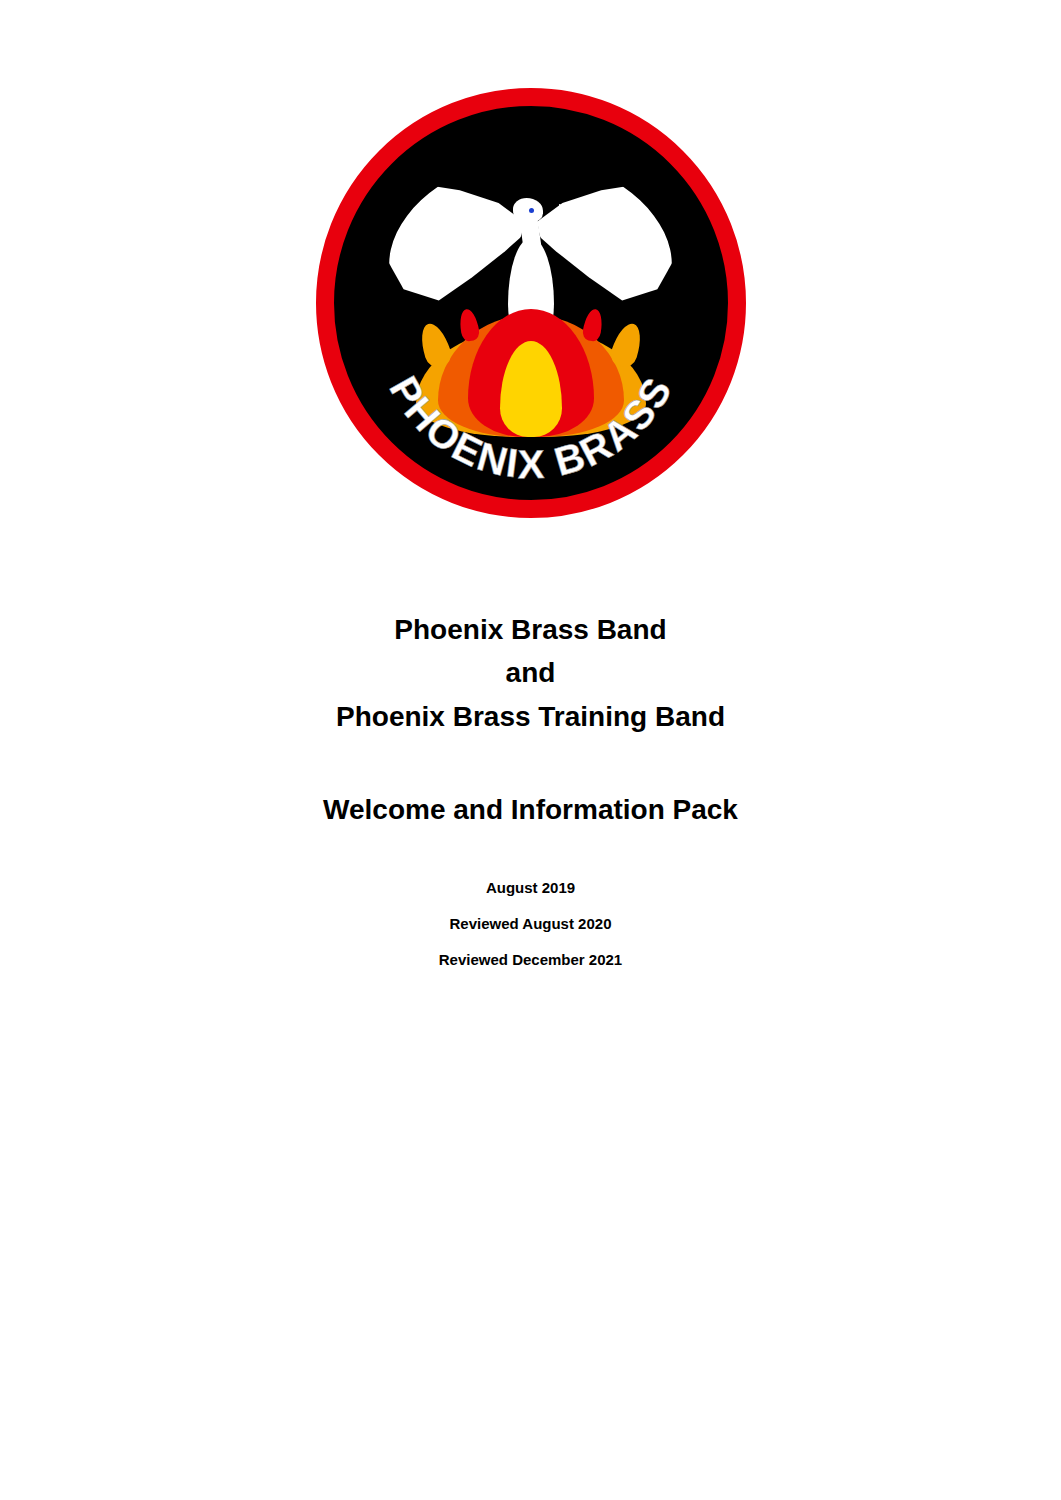PHOENIX BRASS
Phoenix Brass Band and Phoenix Brass Training Band
Welcome and Information Pack
August 2019
Reviewed August 2020
Reviewed December 2021